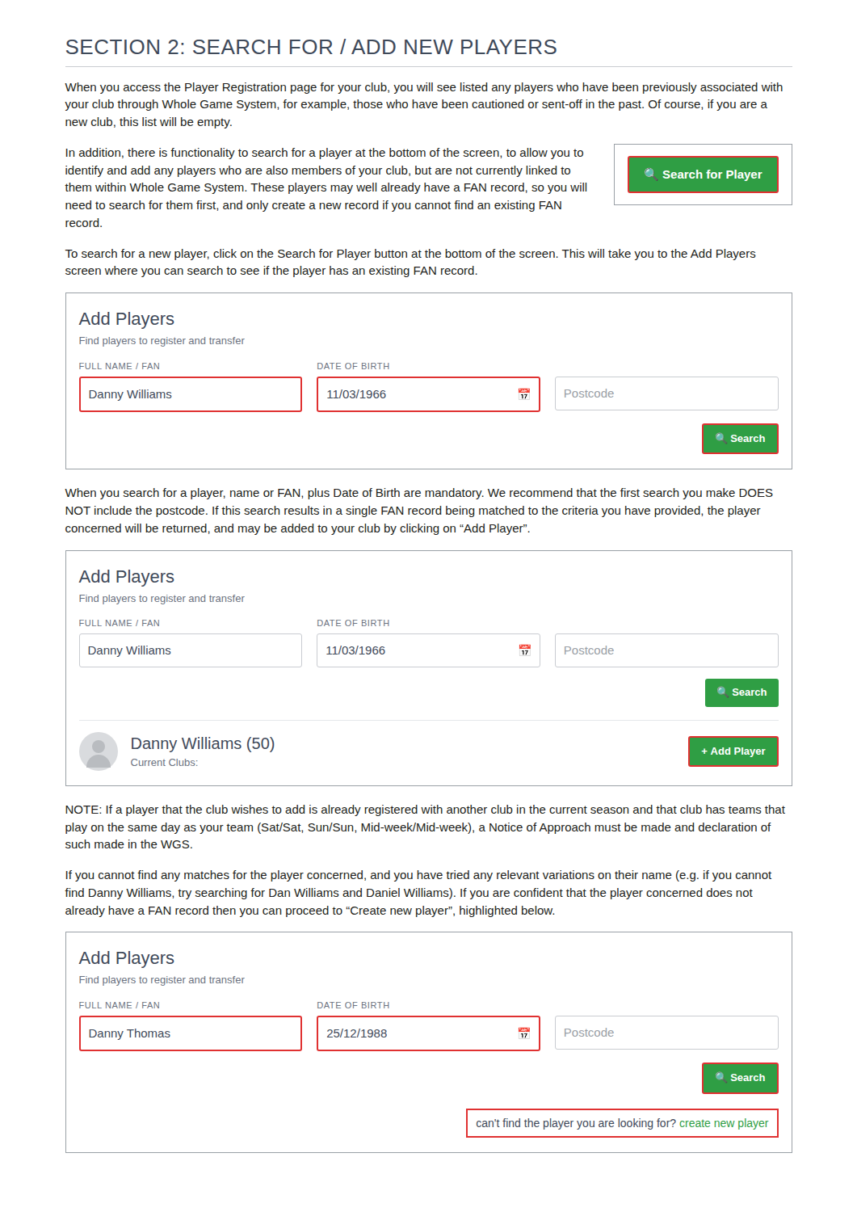SECTION 2: SEARCH FOR / ADD NEW PLAYERS
When you access the Player Registration page for your club, you will see listed any players who have been previously associated with your club through Whole Game System, for example, those who have been cautioned or sent-off in the past. Of course, if you are a new club, this list will be empty.
Search for Player
In addition, there is functionality to search for a player at the bottom of the screen, to allow you to identify and add any players who are also members of your club, but are not currently linked to them within Whole Game System. These players may well already have a FAN record, so you will need to search for them first, and only create a new record if you cannot find an existing FAN record.
To search for a new player, click on the Search for Player button at the bottom of the screen. This will take you to the Add Players screen where you can search to see if the player has an existing FAN record.
Add Players
Find players to register and transfer
Full Name / FAN
Danny Williams
Date of Birth
11/03/1966📅
Postcode
Search
When you search for a player, name or FAN, plus Date of Birth are mandatory. We recommend that the first search you make DOES NOT include the postcode. If this search results in a single FAN record being matched to the criteria you have provided, the player concerned will be returned, and may be added to your club by clicking on “Add Player”.
Add Players
Find players to register and transfer
Full Name / FAN
Danny Williams
Date of Birth
11/03/1966📅
Postcode
Search
Danny Williams (50)
Current Clubs:
Add Player
NOTE: If a player that the club wishes to add is already registered with another club in the current season and that club has teams that play on the same day as your team (Sat/Sat, Sun/Sun, Mid-week/Mid-week), a Notice of Approach must be made and declaration of such made in the WGS.
If you cannot find any matches for the player concerned, and you have tried any relevant variations on their name (e.g. if you cannot find Danny Williams, try searching for Dan Williams and Daniel Williams). If you are confident that the player concerned does not already have a FAN record then you can proceed to “Create new player”, highlighted below.
Add Players
Find players to register and transfer
Full Name / FAN
Danny Thomas
Date of Birth
25/12/1988📅
Postcode
Search
can't find the player you are looking for? create new player